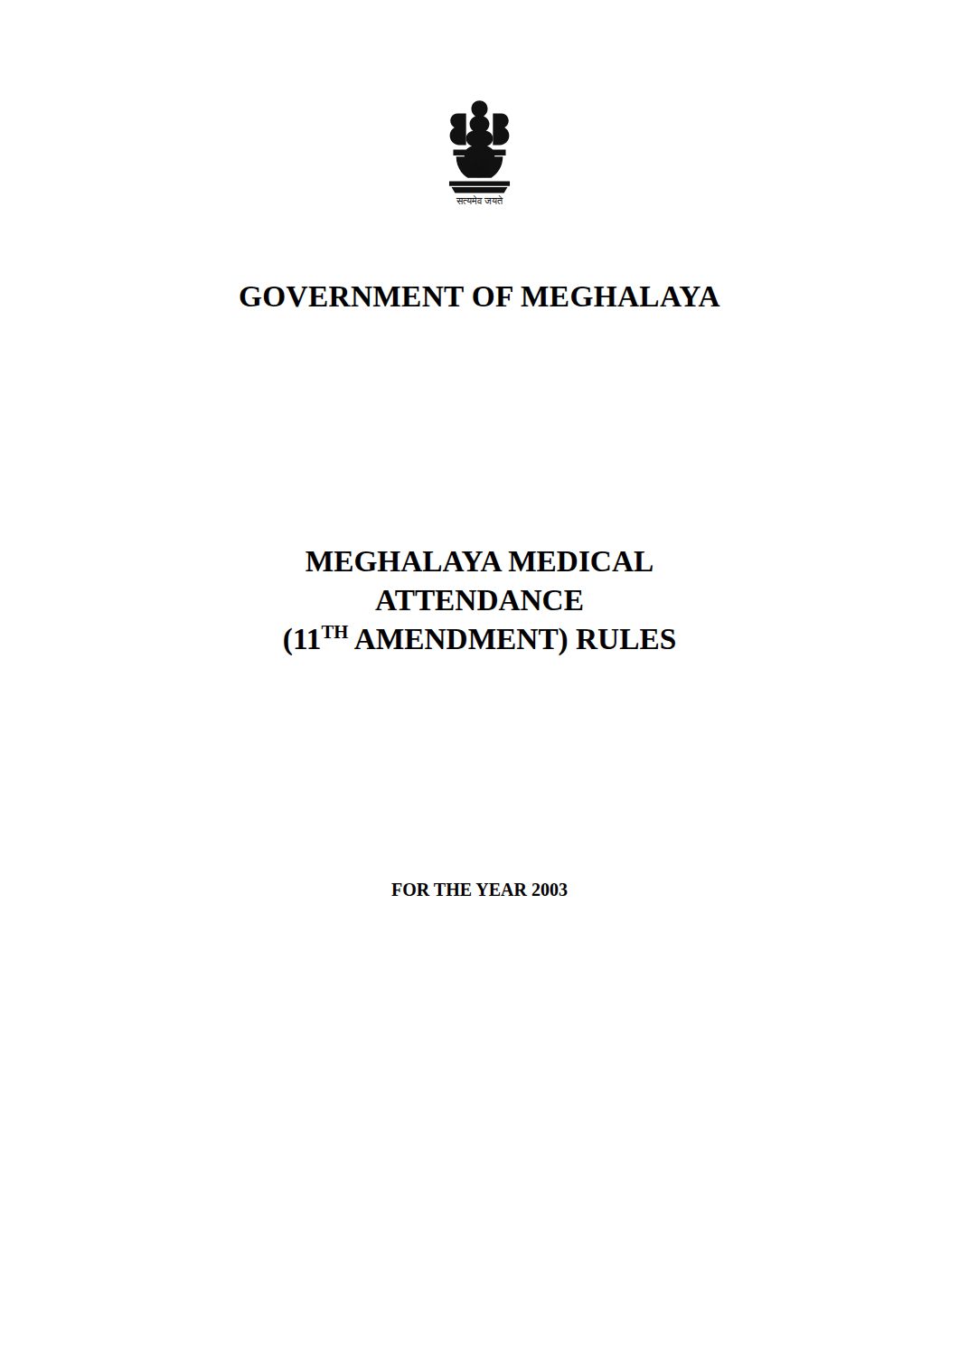GOVERNMENT OF MEGHALAYA
MEGHALAYA MEDICAL ATTENDANCE
(11TH AMENDMENT) RULES
FOR THE YEAR 2003